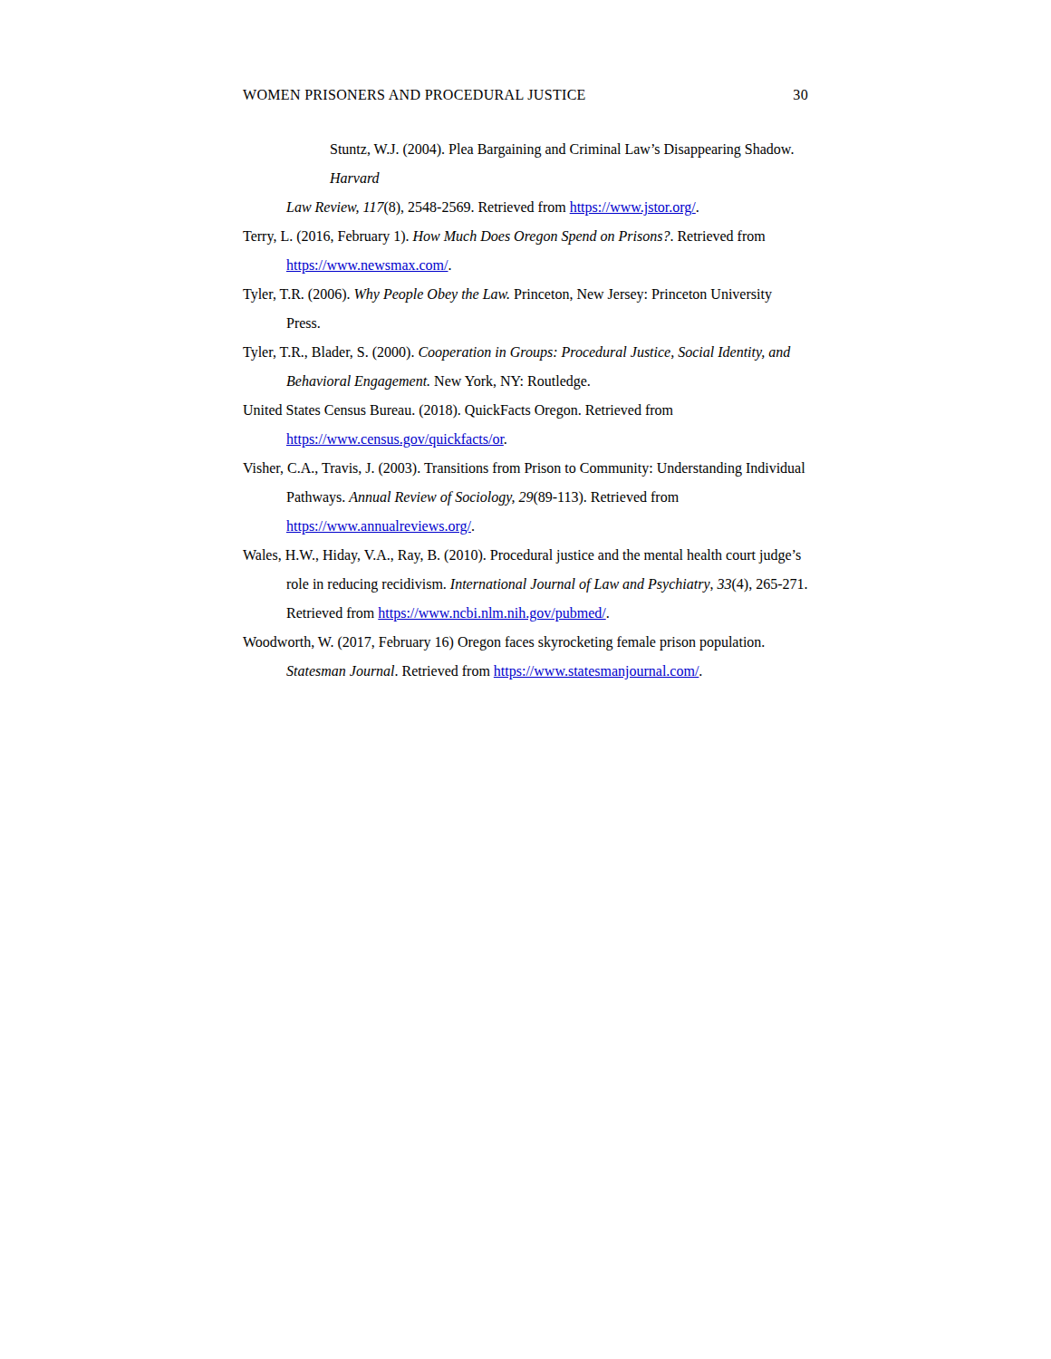Women Prisoners and Procedural Justice 30
Stuntz, W.J. (2004). Plea Bargaining and Criminal Law’s Disappearing Shadow. Harvard Law Review, 117(8), 2548-2569. Retrieved from https://www.jstor.org/.
Terry, L. (2016, February 1). How Much Does Oregon Spend on Prisons?. Retrieved from https://www.newsmax.com/.
Tyler, T.R. (2006). Why People Obey the Law. Princeton, New Jersey: Princeton University Press.
Tyler, T.R., Blader, S. (2000). Cooperation in Groups: Procedural Justice, Social Identity, and Behavioral Engagement. New York, NY: Routledge.
United States Census Bureau. (2018). QuickFacts Oregon. Retrieved from https://www.census.gov/quickfacts/or.
Visher, C.A., Travis, J. (2003). Transitions from Prison to Community: Understanding Individual Pathways. Annual Review of Sociology, 29(89-113). Retrieved from https://www.annualreviews.org/.
Wales, H.W., Hiday, V.A., Ray, B. (2010). Procedural justice and the mental health court judge’s role in reducing recidivism. International Journal of Law and Psychiatry, 33(4), 265-271. Retrieved from https://www.ncbi.nlm.nih.gov/pubmed/.
Woodworth, W. (2017, February 16) Oregon faces skyrocketing female prison population. Statesman Journal. Retrieved from https://www.statesmanjournal.com/.